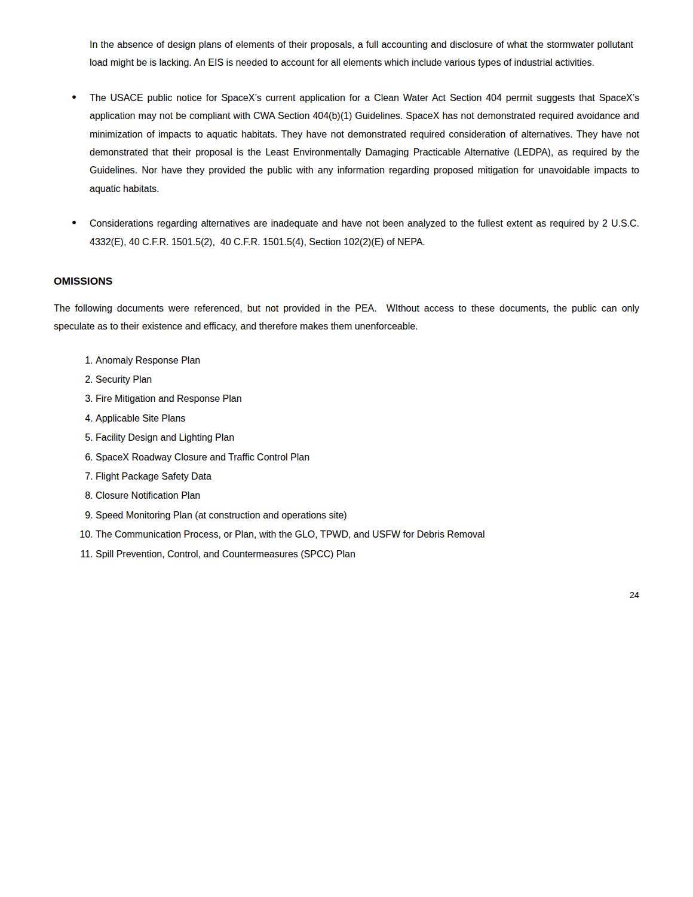In the absence of design plans of elements of their proposals, a full accounting and disclosure of what the stormwater pollutant load might be is lacking. An EIS is needed to account for all elements which include various types of industrial activities.
The USACE public notice for SpaceX’s current application for a Clean Water Act Section 404 permit suggests that SpaceX’s application may not be compliant with CWA Section 404(b)(1) Guidelines. SpaceX has not demonstrated required avoidance and minimization of impacts to aquatic habitats. They have not demonstrated required consideration of alternatives. They have not demonstrated that their proposal is the Least Environmentally Damaging Practicable Alternative (LEDPA), as required by the Guidelines. Nor have they provided the public with any information regarding proposed mitigation for unavoidable impacts to aquatic habitats.
Considerations regarding alternatives are inadequate and have not been analyzed to the fullest extent as required by 2 U.S.C. 4332(E), 40 C.F.R. 1501.5(2), 40 C.F.R. 1501.5(4), Section 102(2)(E) of NEPA.
OMISSIONS
The following documents were referenced, but not provided in the PEA. WIthout access to these documents, the public can only speculate as to their existence and efficacy, and therefore makes them unenforceable.
Anomaly Response Plan
Security Plan
Fire Mitigation and Response Plan
Applicable Site Plans
Facility Design and Lighting Plan
SpaceX Roadway Closure and Traffic Control Plan
Flight Package Safety Data
Closure Notification Plan
Speed Monitoring Plan (at construction and operations site)
The Communication Process, or Plan, with the GLO, TPWD, and USFW for Debris Removal
Spill Prevention, Control, and Countermeasures (SPCC) Plan
24